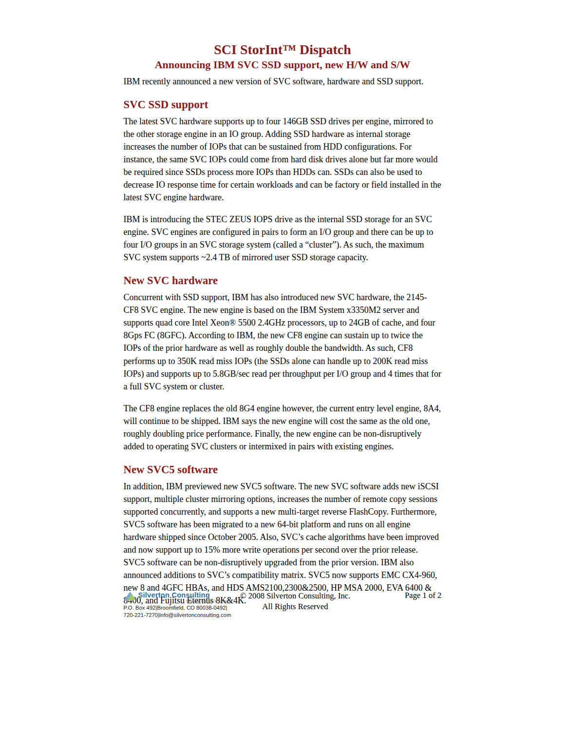SCI StorInt™ Dispatch
Announcing IBM SVC SSD support, new H/W and S/W
IBM recently announced a new version of SVC software, hardware and SSD support.
SVC SSD support
The latest SVC hardware supports up to four 146GB SSD drives per engine, mirrored to the other storage engine in an IO group. Adding SSD hardware as internal storage increases the number of IOPs that can be sustained from HDD configurations. For instance, the same SVC IOPs could come from hard disk drives alone but far more would be required since SSDs process more IOPs than HDDs can. SSDs can also be used to decrease IO response time for certain workloads and can be factory or field installed in the latest SVC engine hardware.
IBM is introducing the STEC ZEUS IOPS drive as the internal SSD storage for an SVC engine. SVC engines are configured in pairs to form an I/O group and there can be up to four I/O groups in an SVC storage system (called a “cluster”). As such, the maximum SVC system supports ~2.4 TB of mirrored user SSD storage capacity.
New SVC hardware
Concurrent with SSD support, IBM has also introduced new SVC hardware, the 2145-CF8 SVC engine. The new engine is based on the IBM System x3350M2 server and supports quad core Intel Xeon® 5500 2.4GHz processors, up to 24GB of cache, and four 8Gps FC (8GFC). According to IBM, the new CF8 engine can sustain up to twice the IOPs of the prior hardware as well as roughly double the bandwidth. As such, CF8 performs up to 350K read miss IOPs (the SSDs alone can handle up to 200K read miss IOPs) and supports up to 5.8GB/sec read per throughput per I/O group and 4 times that for a full SVC system or cluster.
The CF8 engine replaces the old 8G4 engine however, the current entry level engine, 8A4, will continue to be shipped. IBM says the new engine will cost the same as the old one, roughly doubling price performance. Finally, the new engine can be non-disruptively added to operating SVC clusters or intermixed in pairs with existing engines.
New SVC5 software
In addition, IBM previewed new SVC5 software. The new SVC software adds new iSCSI support, multiple cluster mirroring options, increases the number of remote copy sessions supported concurrently, and supports a new multi-target reverse FlashCopy. Furthermore, SVC5 software has been migrated to a new 64-bit platform and runs on all engine hardware shipped since October 2005. Also, SVC’s cache algorithms have been improved and now support up to 15% more write operations per second over the prior release. SVC5 software can be non-disruptively upgraded from the prior version. IBM also announced additions to SVC’s compatibility matrix. SVC5 now supports EMC CX4-960, new 8 and 4GFC HBAs, and HDS AMS2100,2300&2500, HP MSA 2000, EVA 6400 & 8400, and Fujitsu Eternus 8K&4K.
| Silverton Consulting Strategy, Storage & Systems P.O. Box 492/Broomfield, CO 80038-0492/ 720-221-7270/info@silvertonconsulting.com | © 2008 Silverton Consulting, Inc. All Rights Reserved | Page 1 of 2 |